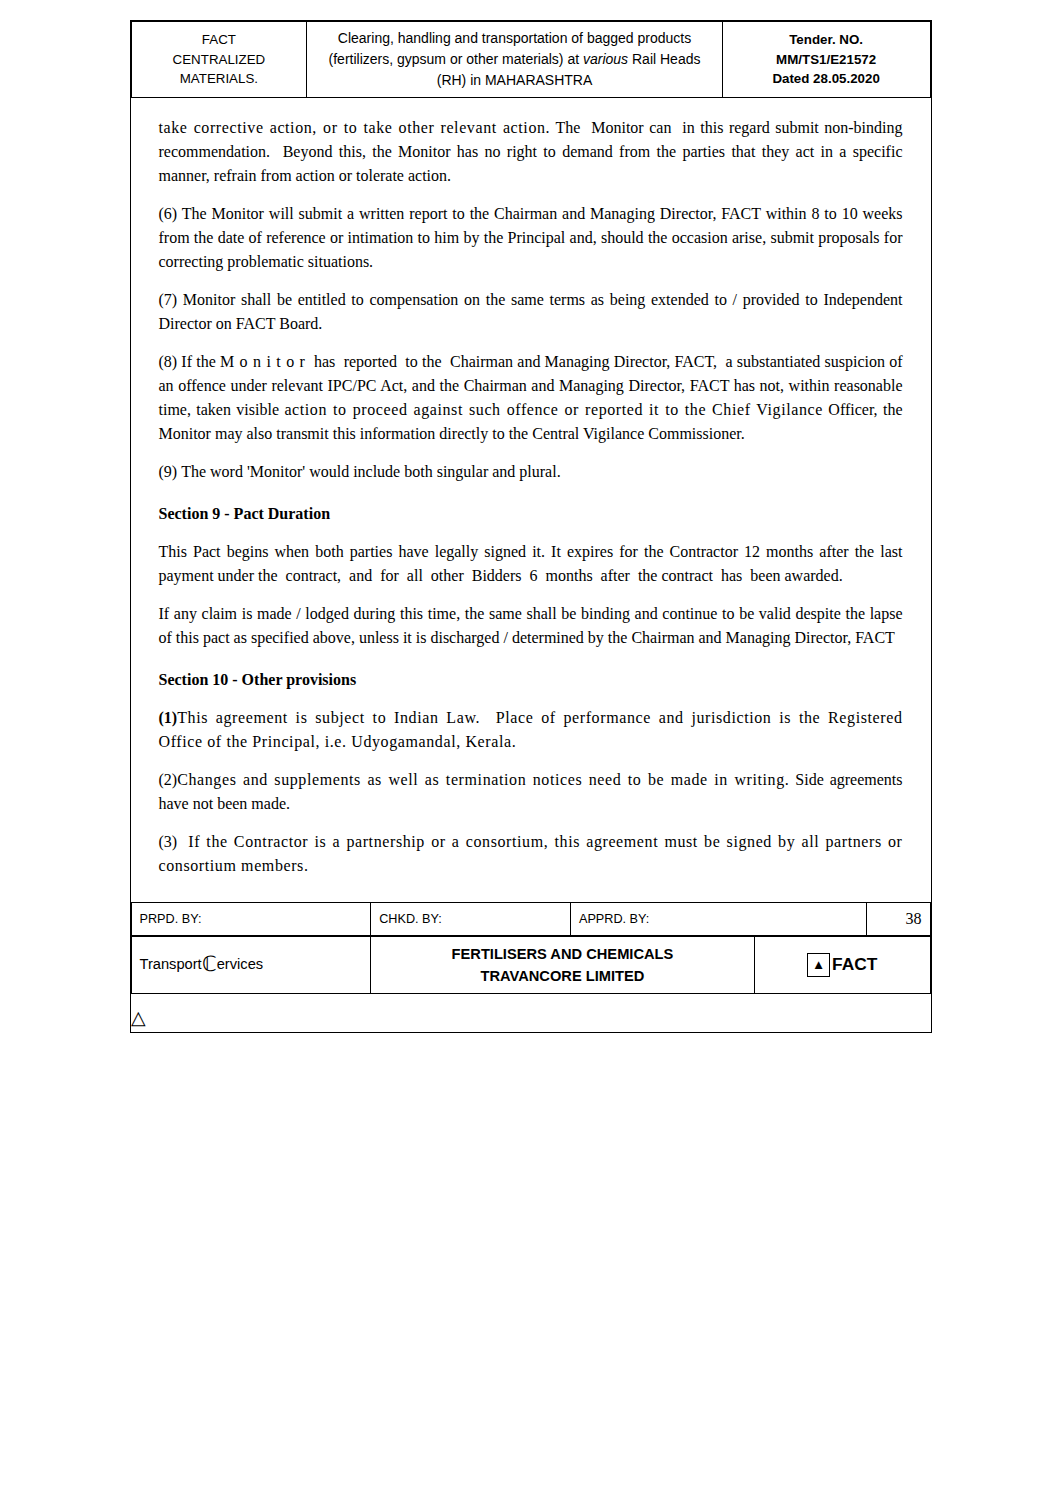| FACT CENTRALIZED MATERIALS. | Clearing, handling and transportation of bagged products (fertilizers, gypsum or other materials) at various Rail Heads (RH) in MAHARASHTRA | Tender. NO. MM/TS1/E21572 Dated 28.05.2020 |
take corrective action, or to take other relevant action. The Monitor can in this regard submit non-binding recommendation. Beyond this, the Monitor has no right to demand from the parties that they act in a specific manner, refrain from action or tolerate action.
(6) The Monitor will submit a written report to the Chairman and Managing Director, FACT within 8 to 10 weeks from the date of reference or intimation to him by the Principal and, should the occasion arise, submit proposals for correcting problematic situations.
(7) Monitor shall be entitled to compensation on the same terms as being extended to / provided to Independent Director on FACT Board.
(8) If the M o n i t o r has reported to the Chairman and Managing Director, FACT, a substantiated suspicion of an offence under relevant IPC/PC Act, and the Chairman and Managing Director, FACT has not, within reasonable time, taken visible action to proceed against such offence or reported it to the Chief Vigilance Officer, the Monitor may also transmit this information directly to the Central Vigilance Commissioner.
(9) The word 'Monitor' would include both singular and plural.
Section 9 - Pact Duration
This Pact begins when both parties have legally signed it. It expires for the Contractor 12 months after the last payment under the contract, and for all other Bidders 6 months after the contract has been awarded.
If any claim is made / lodged during this time, the same shall be binding and continue to be valid despite the lapse of this pact as specified above, unless it is discharged / determined by the Chairman and Managing Director, FACT
Section 10 - Other provisions
(1) This agreement is subject to Indian Law. Place of performance and jurisdiction is the Registered Office of the Principal, i.e. Udyogamandal, Kerala.
(2)Changes and supplements as well as termination notices need to be made in writing. Side agreements have not been made.
(3) If the Contractor is a partnership or a consortium, this agreement must be signed by all partners or consortium members.
| PRPD. BY: | CHKD. BY: | APPRD. BY: | 38 |
| Transport ℂ ervices | FERTILISERS AND CHEMICALS TRAVANCORE LIMITED | ▲ FACT |
△